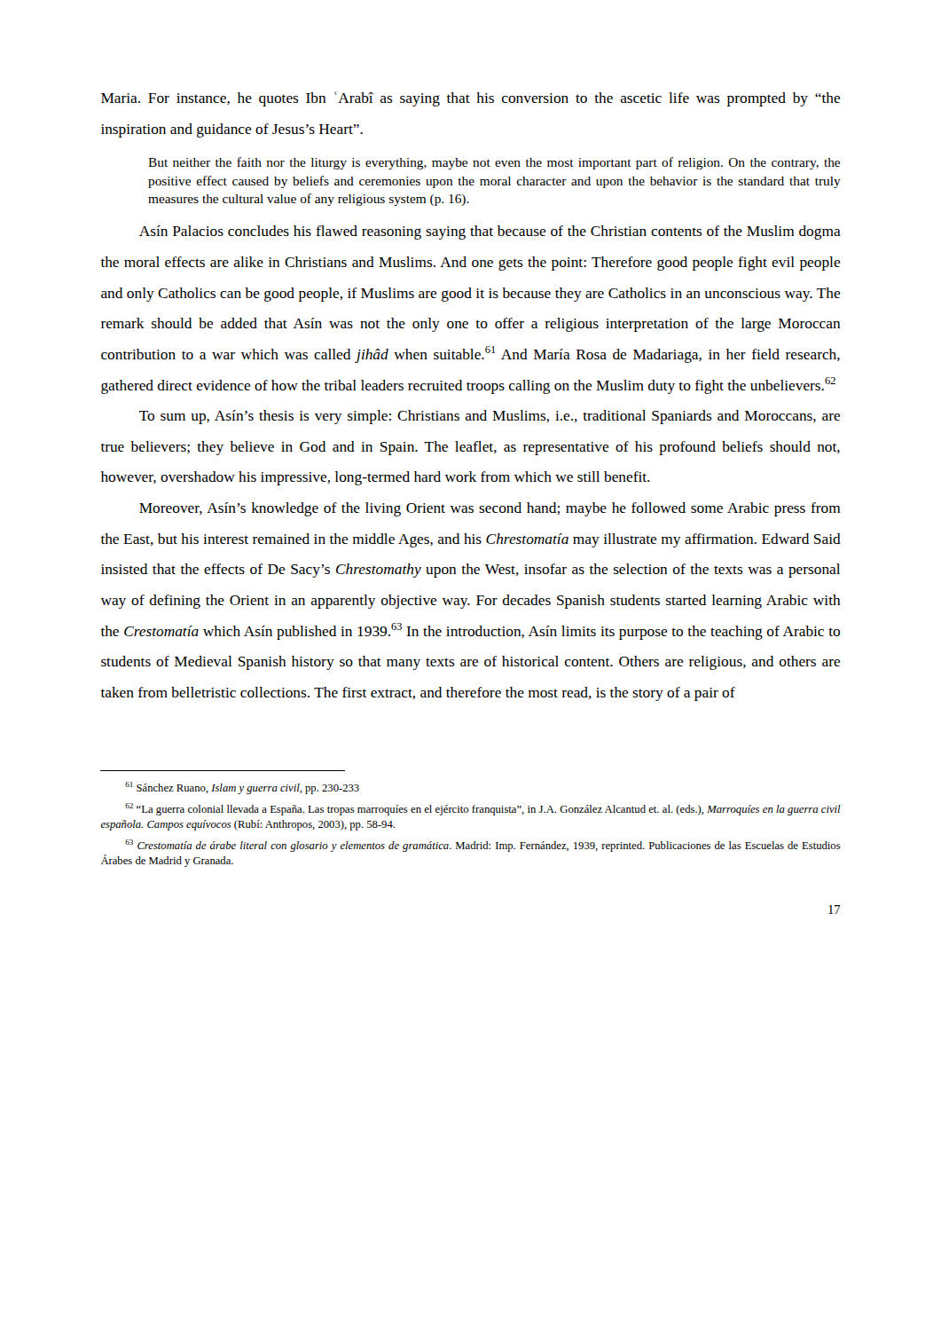Maria. For instance, he quotes Ibn ʿArabî as saying that his conversion to the ascetic life was prompted by “the inspiration and guidance of Jesus’s Heart”.
But neither the faith nor the liturgy is everything, maybe not even the most important part of religion. On the contrary, the positive effect caused by beliefs and ceremonies upon the moral character and upon the behavior is the standard that truly measures the cultural value of any religious system (p. 16).
Asín Palacios concludes his flawed reasoning saying that because of the Christian contents of the Muslim dogma the moral effects are alike in Christians and Muslims. And one gets the point: Therefore good people fight evil people and only Catholics can be good people, if Muslims are good it is because they are Catholics in an unconscious way. The remark should be added that Asín was not the only one to offer a religious interpretation of the large Moroccan contribution to a war which was called jihâd when suitable.61 And María Rosa de Madariaga, in her field research, gathered direct evidence of how the tribal leaders recruited troops calling on the Muslim duty to fight the unbelievers.62
To sum up, Asín’s thesis is very simple: Christians and Muslims, i.e., traditional Spaniards and Moroccans, are true believers; they believe in God and in Spain. The leaflet, as representative of his profound beliefs should not, however, overshadow his impressive, long-termed hard work from which we still benefit.
Moreover, Asín’s knowledge of the living Orient was second hand; maybe he followed some Arabic press from the East, but his interest remained in the middle Ages, and his Chrestomatía may illustrate my affirmation. Edward Said insisted that the effects of De Sacy’s Chrestomathy upon the West, insofar as the selection of the texts was a personal way of defining the Orient in an apparently objective way. For decades Spanish students started learning Arabic with the Crestomatía which Asín published in 1939.63 In the introduction, Asín limits its purpose to the teaching of Arabic to students of Medieval Spanish history so that many texts are of historical content. Others are religious, and others are taken from belletristic collections. The first extract, and therefore the most read, is the story of a pair of
61 Sánchez Ruano, Islam y guerra civil, pp. 230-233
62 “La guerra colonial llevada a España. Las tropas marroquíes en el ejército franquista”, in J.A. González Alcantud et. al. (eds.), Marroquíes en la guerra civil española. Campos equívocos (Rubí: Anthropos, 2003), pp. 58-94.
63 Crestomatía de árabe literal con glosario y elementos de gramática. Madrid: Imp. Fernández, 1939, reprinted. Publicaciones de las Escuelas de Estudios Árabes de Madrid y Granada.
17